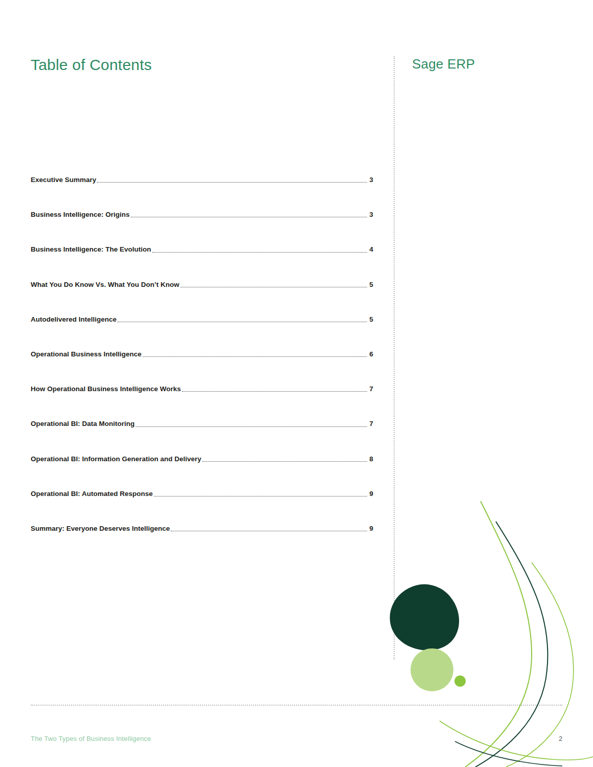Table of Contents
Executive Summary 3
Business Intelligence: Origins 3
Business Intelligence: The Evolution 4
What You Do Know Vs. What You Don’t Know 5
Autodelivered Intelligence 5
Operational Business Intelligence 6
How Operational Business Intelligence Works 7
Operational BI: Data Monitoring 7
Operational BI: Information Generation and Delivery 8
Operational BI: Automated Response 9
Summary: Everyone Deserves Intelligence 9
Sage ERP
The Two Types of Business Intelligence 2